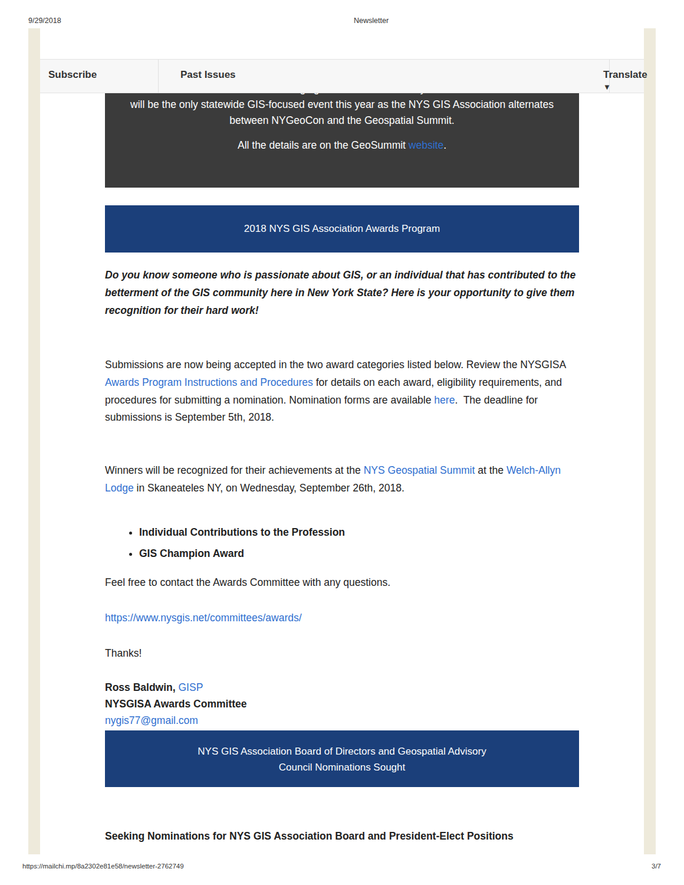9/29/2018 Newsletter
been to this event before, we urge you to give it a try. The Geospatial Summit enables sharing and discussion of innovative and emerging ideas in our field and you won't want to miss it! This will be the only statewide GIS-focused event this year as the NYS GIS Association alternates between NYGeoCon and the Geospatial Summit.
All the details are on the GeoSummit website.
Subscribe Past Issues Translate ▼
2018 NYS GIS Association Awards Program
Do you know someone who is passionate about GIS, or an individual that has contributed to the betterment of the GIS community here in New York State? Here is your opportunity to give them recognition for their hard work!
Submissions are now being accepted in the two award categories listed below. Review the NYSGISA Awards Program Instructions and Procedures for details on each award, eligibility requirements, and procedures for submitting a nomination. Nomination forms are available here. The deadline for submissions is September 5th, 2018.
Winners will be recognized for their achievements at the NYS Geospatial Summit at the Welch-Allyn Lodge in Skaneateles NY, on Wednesday, September 26th, 2018.
Individual Contributions to the Profession
GIS Champion Award
Feel free to contact the Awards Committee with any questions.
https://www.nysgis.net/committees/awards/
Thanks!
Ross Baldwin, GISP
NYSGISA Awards Committee
nygis77@gmail.com
NYS GIS Association Board of Directors and Geospatial Advisory
Council Nominations Sought
Seeking Nominations for NYS GIS Association Board and President-Elect Positions
https://mailchi.mp/8a2302e81e58/newsletter-2762749 3/7